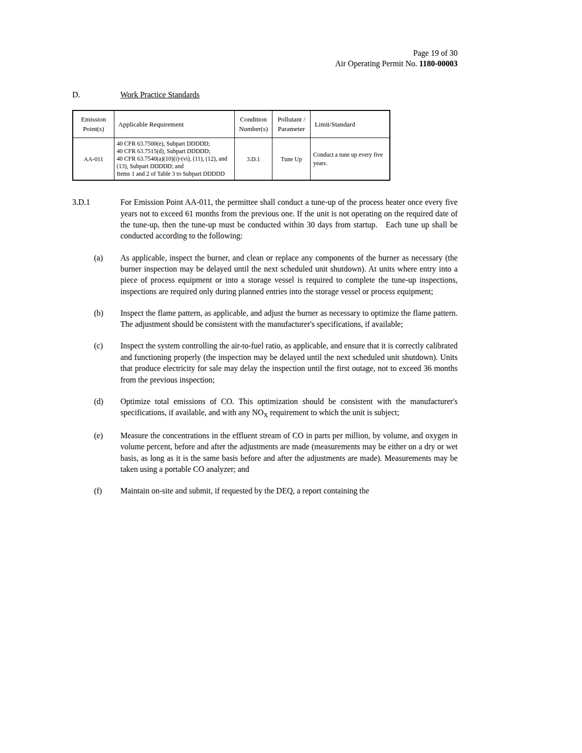Page 19 of 30 Air Operating Permit No. 1180-00003
D. Work Practice Standards
| Emission Point(s) | Applicable Requirement | Condition Number(s) | Pollutant / Parameter | Limit/Standard |
| --- | --- | --- | --- | --- |
| AA-011 | 40 CFR 63.7500(e), Subpart DDDDD; 40 CFR 63.7515(d), Subpart DDDDD; 40 CFR 63.7540(a)(10)(i)-(vi), (11), (12), and (13), Subpart DDDDD; and Items 1 and 2 of Table 3 to Subpart DDDDD | 3.D.1 | Tune Up | Conduct a tune up every five years. |
3.D.1
For Emission Point AA-011, the permittee shall conduct a tune-up of the process heater once every five years not to exceed 61 months from the previous one. If the unit is not operating on the required date of the tune-up, then the tune-up must be conducted within 30 days from startup. Each tune up shall be conducted according to the following:
(a) As applicable, inspect the burner, and clean or replace any components of the burner as necessary (the burner inspection may be delayed until the next scheduled unit shutdown). At units where entry into a piece of process equipment or into a storage vessel is required to complete the tune-up inspections, inspections are required only during planned entries into the storage vessel or process equipment;
(b) Inspect the flame pattern, as applicable, and adjust the burner as necessary to optimize the flame pattern. The adjustment should be consistent with the manufacturer's specifications, if available;
(c) Inspect the system controlling the air-to-fuel ratio, as applicable, and ensure that it is correctly calibrated and functioning properly (the inspection may be delayed until the next scheduled unit shutdown). Units that produce electricity for sale may delay the inspection until the first outage, not to exceed 36 months from the previous inspection;
(d) Optimize total emissions of CO. This optimization should be consistent with the manufacturer's specifications, if available, and with any NOX requirement to which the unit is subject;
(e) Measure the concentrations in the effluent stream of CO in parts per million, by volume, and oxygen in volume percent, before and after the adjustments are made (measurements may be either on a dry or wet basis, as long as it is the same basis before and after the adjustments are made). Measurements may be taken using a portable CO analyzer; and
(f) Maintain on-site and submit, if requested by the DEQ, a report containing the